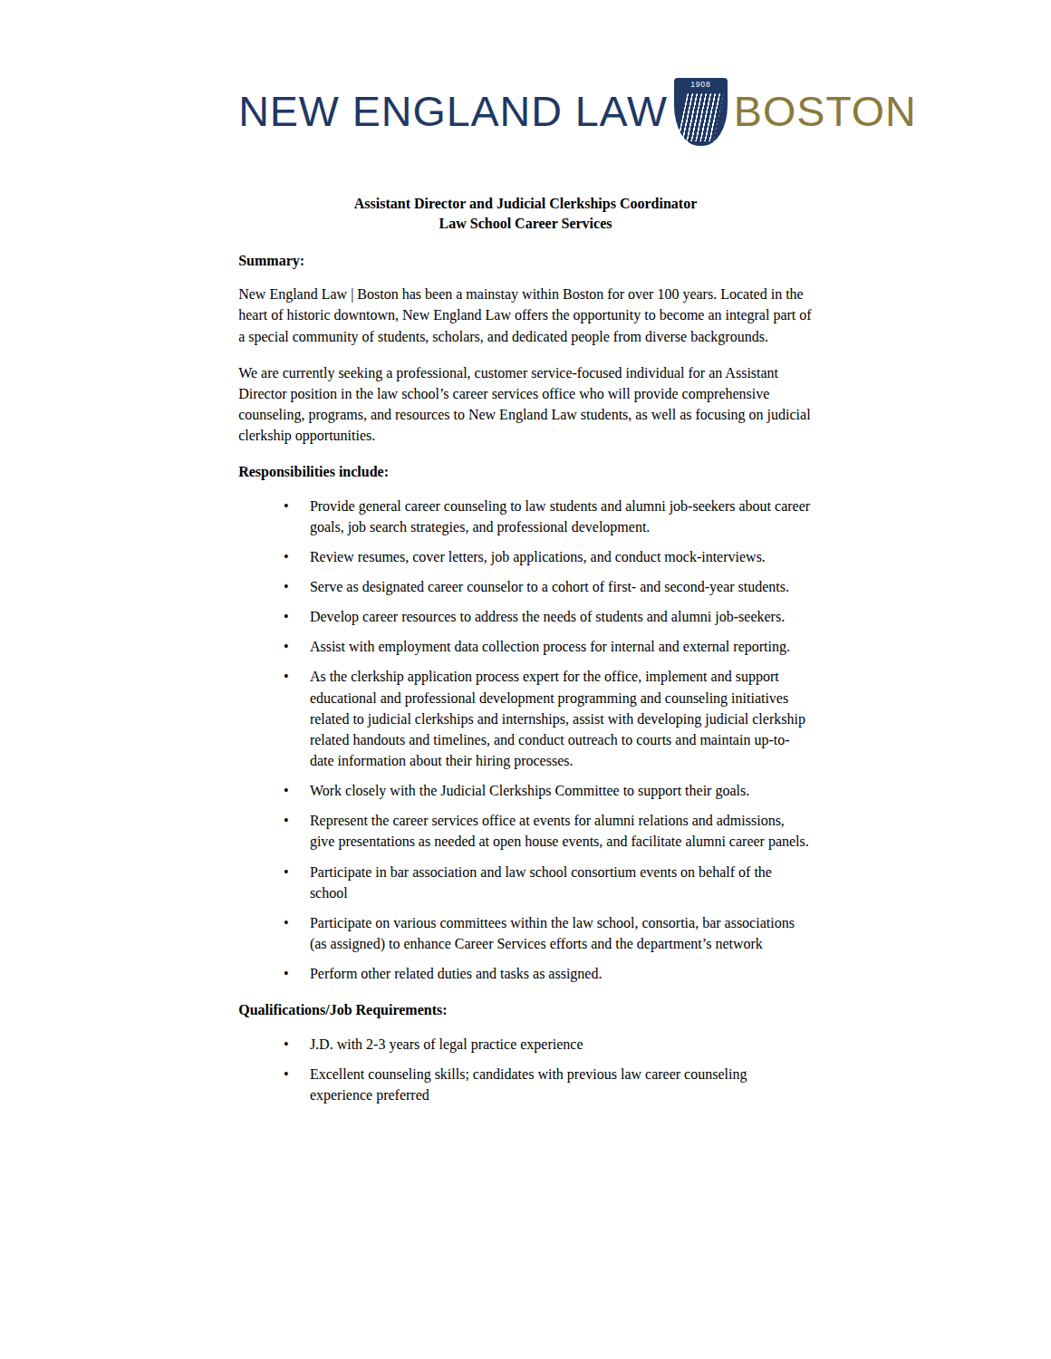NEW ENGLAND LAW 1908 BOSTON
Assistant Director and Judicial Clerkships Coordinator
Law School Career Services
Summary:
New England Law | Boston has been a mainstay within Boston for over 100 years. Located in the heart of historic downtown, New England Law offers the opportunity to become an integral part of a special community of students, scholars, and dedicated people from diverse backgrounds.
We are currently seeking a professional, customer service-focused individual for an Assistant Director position in the law school’s career services office who will provide comprehensive counseling, programs, and resources to New England Law students, as well as focusing on judicial clerkship opportunities.
Responsibilities include:
Provide general career counseling to law students and alumni job-seekers about career goals, job search strategies, and professional development.
Review resumes, cover letters, job applications, and conduct mock-interviews.
Serve as designated career counselor to a cohort of first- and second-year students.
Develop career resources to address the needs of students and alumni job-seekers.
Assist with employment data collection process for internal and external reporting.
As the clerkship application process expert for the office, implement and support educational and professional development programming and counseling initiatives related to judicial clerkships and internships, assist with developing judicial clerkship related handouts and timelines, and conduct outreach to courts and maintain up-to-date information about their hiring processes.
Work closely with the Judicial Clerkships Committee to support their goals.
Represent the career services office at events for alumni relations and admissions, give presentations as needed at open house events, and facilitate alumni career panels.
Participate in bar association and law school consortium events on behalf of the school
Participate on various committees within the law school, consortia, bar associations (as assigned) to enhance Career Services efforts and the department’s network
Perform other related duties and tasks as assigned.
Qualifications/Job Requirements:
J.D. with 2-3 years of legal practice experience
Excellent counseling skills; candidates with previous law career counseling experience preferred